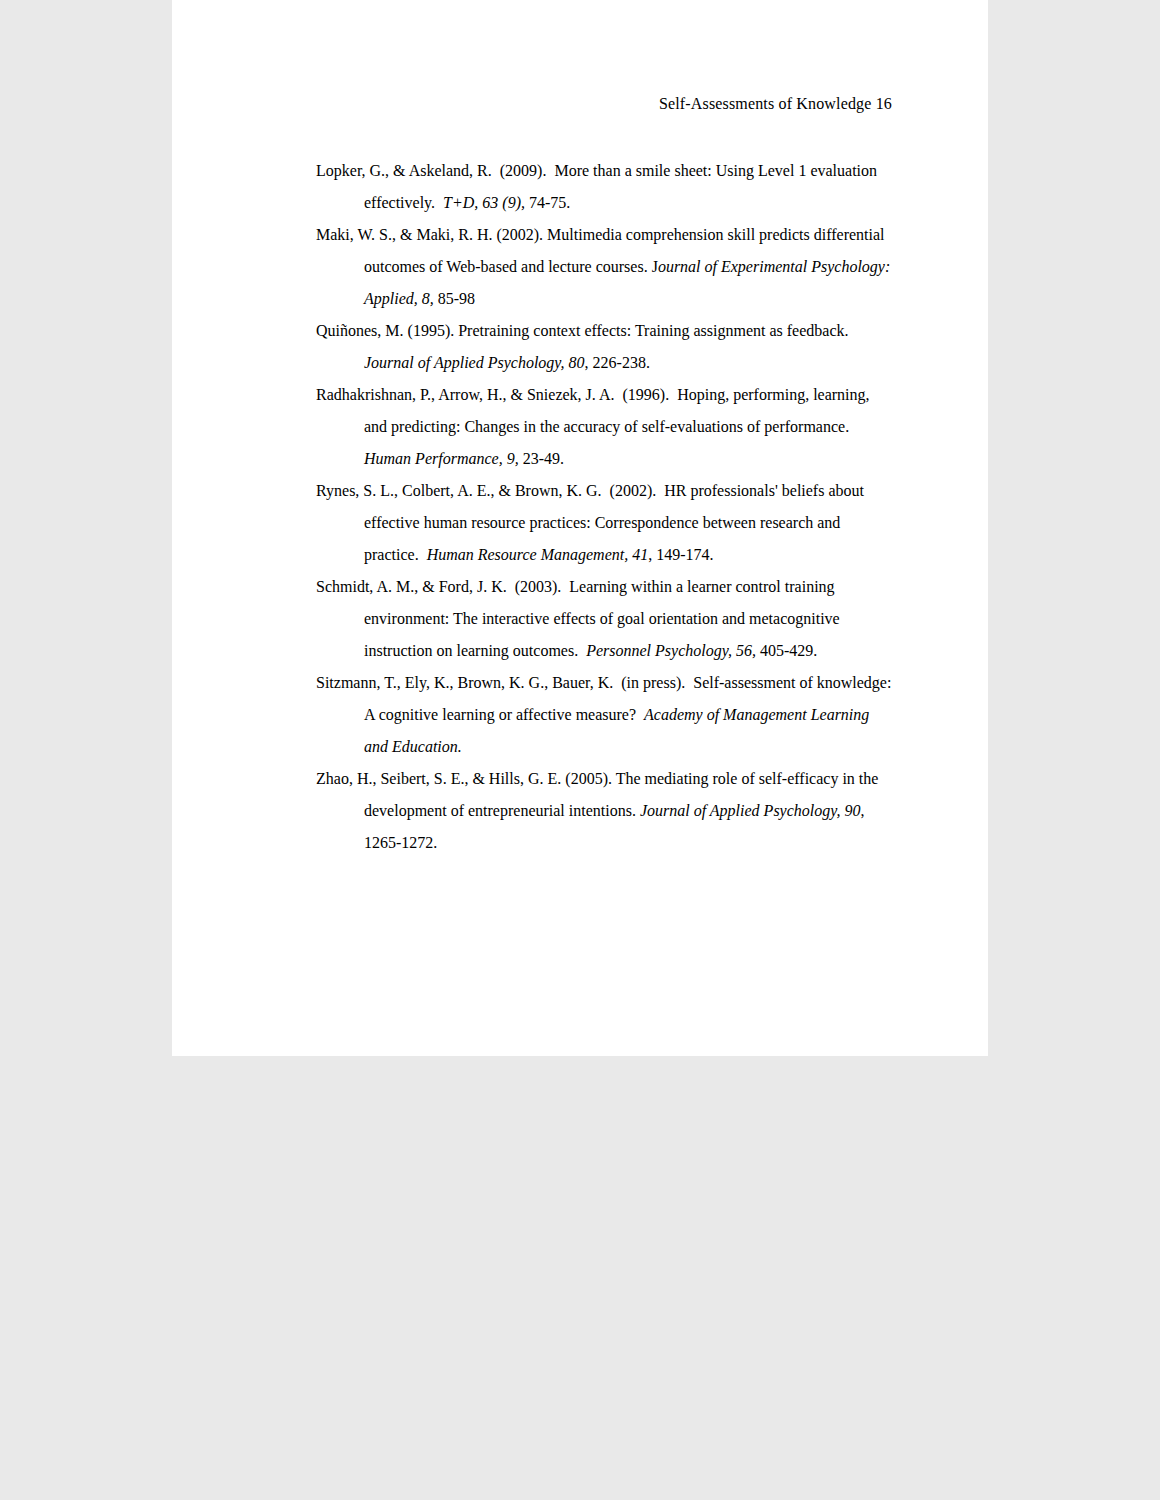Self-Assessments of Knowledge 16
Lopker, G., & Askeland, R. (2009). More than a smile sheet: Using Level 1 evaluation effectively. T+D, 63 (9), 74-75.
Maki, W. S., & Maki, R. H. (2002). Multimedia comprehension skill predicts differential outcomes of Web-based and lecture courses. Journal of Experimental Psychology: Applied, 8, 85-98
Quiñones, M. (1995). Pretraining context effects: Training assignment as feedback. Journal of Applied Psychology, 80, 226-238.
Radhakrishnan, P., Arrow, H., & Sniezek, J. A. (1996). Hoping, performing, learning, and predicting: Changes in the accuracy of self-evaluations of performance. Human Performance, 9, 23-49.
Rynes, S. L., Colbert, A. E., & Brown, K. G. (2002). HR professionals' beliefs about effective human resource practices: Correspondence between research and practice. Human Resource Management, 41, 149-174.
Schmidt, A. M., & Ford, J. K. (2003). Learning within a learner control training environment: The interactive effects of goal orientation and metacognitive instruction on learning outcomes. Personnel Psychology, 56, 405-429.
Sitzmann, T., Ely, K., Brown, K. G., Bauer, K. (in press). Self-assessment of knowledge: A cognitive learning or affective measure? Academy of Management Learning and Education.
Zhao, H., Seibert, S. E., & Hills, G. E. (2005). The mediating role of self-efficacy in the development of entrepreneurial intentions. Journal of Applied Psychology, 90, 1265-1272.